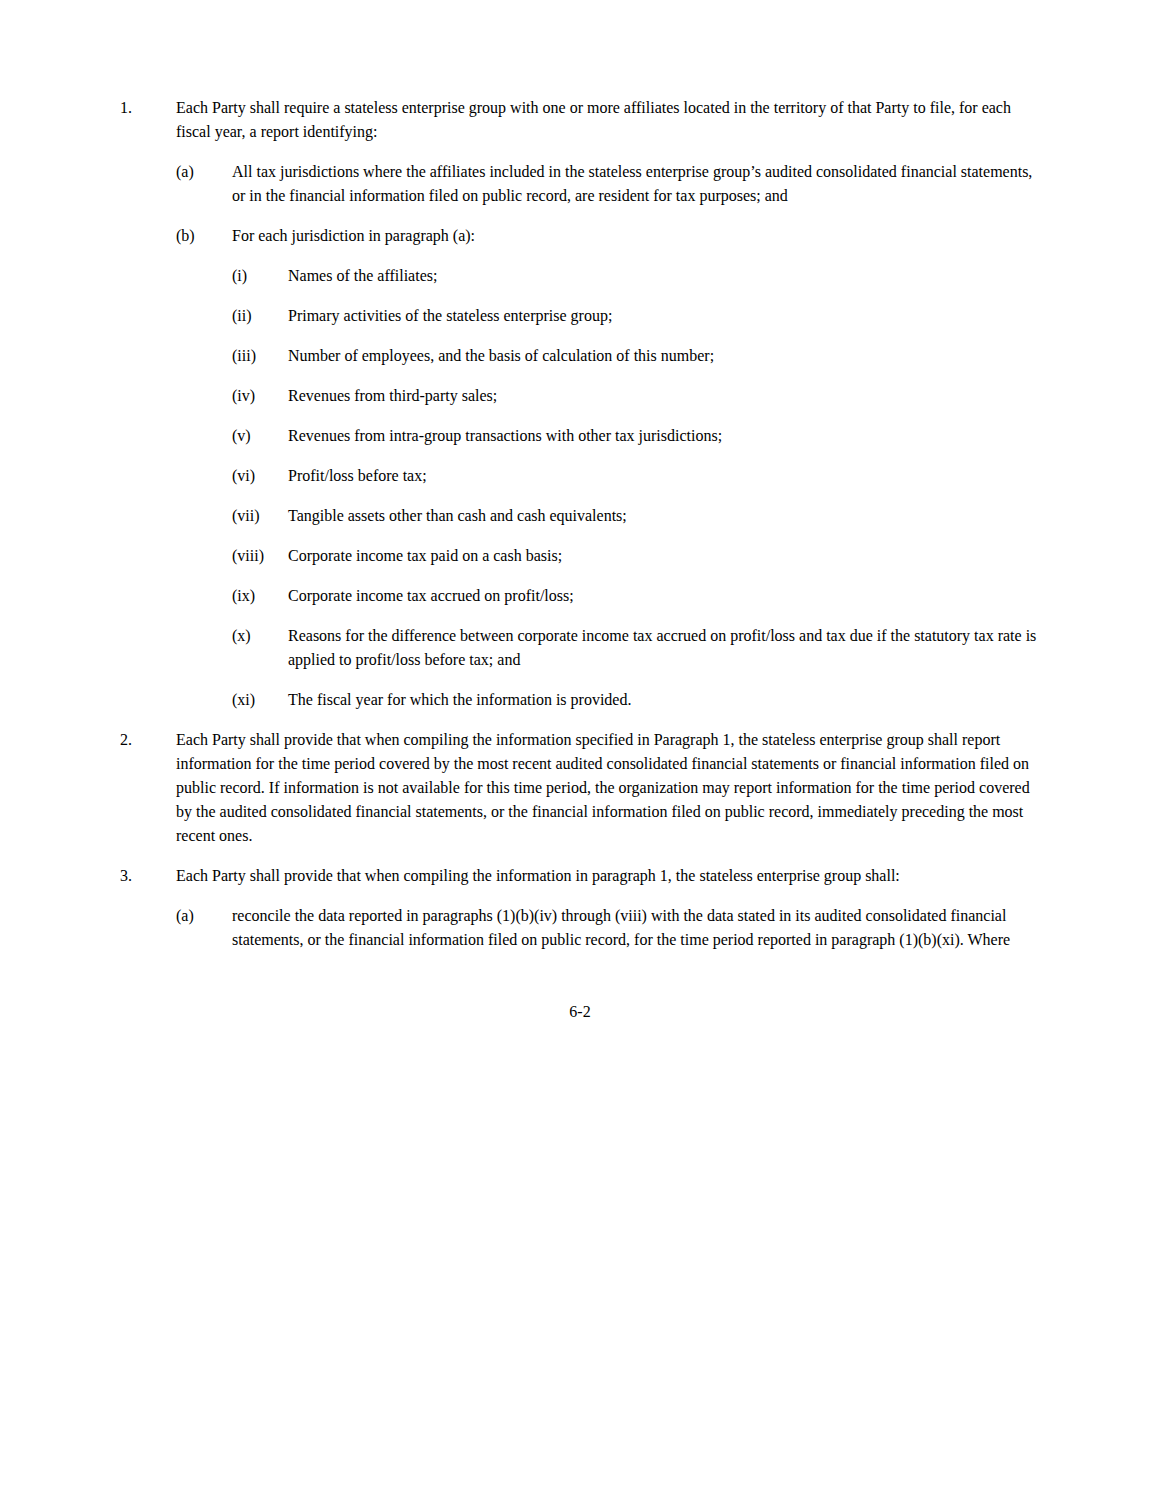1.
Each Party shall require a stateless enterprise group with one or more affiliates located in the territory of that Party to file, for each fiscal year, a report identifying:
(a)
All tax jurisdictions where the affiliates included in the stateless enterprise group’s audited consolidated financial statements, or in the financial information filed on public record, are resident for tax purposes; and
(b)
For each jurisdiction in paragraph (a):
(i)
Names of the affiliates;
(ii)
Primary activities of the stateless enterprise group;
(iii)
Number of employees, and the basis of calculation of this number;
(iv)
Revenues from third-party sales;
(v)
Revenues from intra-group transactions with other tax jurisdictions;
(vi)
Profit/loss before tax;
(vii)
Tangible assets other than cash and cash equivalents;
(viii)
Corporate income tax paid on a cash basis;
(ix)
Corporate income tax accrued on profit/loss;
(x)
Reasons for the difference between corporate income tax accrued on profit/loss and tax due if the statutory tax rate is applied to profit/loss before tax; and
(xi)
The fiscal year for which the information is provided.
2.
Each Party shall provide that when compiling the information specified in Paragraph 1, the stateless enterprise group shall report information for the time period covered by the most recent audited consolidated financial statements or financial information filed on public record. If information is not available for this time period, the organization may report information for the time period covered by the audited consolidated financial statements, or the financial information filed on public record, immediately preceding the most recent ones.
3.
Each Party shall provide that when compiling the information in paragraph 1, the stateless enterprise group shall:
(a)
reconcile the data reported in paragraphs (1)(b)(iv) through (viii) with the data stated in its audited consolidated financial statements, or the financial information filed on public record, for the time period reported in paragraph (1)(b)(xi). Where
6-2